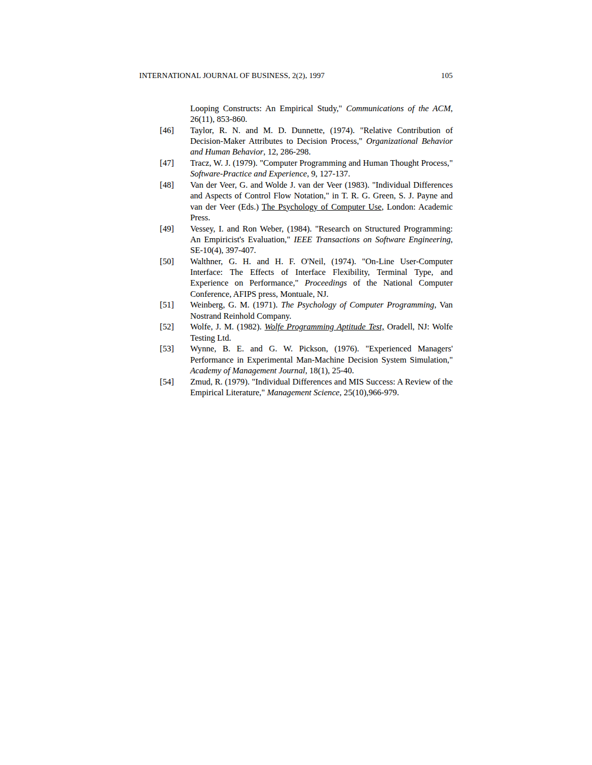International Journal of Business, 2(2), 1997 105
Looping Constructs: An Empirical Study," Communications of the ACM, 26(11), 853-860.
[46] Taylor, R. N. and M. D. Dunnette, (1974). "Relative Contribution of Decision-Maker Attributes to Decision Process," Organizational Behavior and Human Behavior, 12, 286-298.
[47] Tracz, W. J. (1979). "Computer Programming and Human Thought Process," Software-Practice and Experience, 9, 127-137.
[48] Van der Veer, G. and Wolde J. van der Veer (1983). "Individual Differences and Aspects of Control Flow Notation," in T. R. G. Green, S. J. Payne and van der Veer (Eds.) The Psychology of Computer Use, London: Academic Press.
[49] Vessey, I. and Ron Weber, (1984). "Research on Structured Programming: An Empiricist's Evaluation," IEEE Transactions on Software Engineering, SE-10(4), 397-407.
[50] Walthner, G. H. and H. F. O'Neil, (1974). "On-Line User-Computer Interface: The Effects of Interface Flexibility, Terminal Type, and Experience on Performance," Proceedings of the National Computer Conference, AFIPS press, Montuale, NJ.
[51] Weinberg, G. M. (1971). The Psychology of Computer Programming, Van Nostrand Reinhold Company.
[52] Wolfe, J. M. (1982). Wolfe Programming Aptitude Test, Oradell, NJ: Wolfe Testing Ltd.
[53] Wynne, B. E. and G. W. Pickson, (1976). "Experienced Managers' Performance in Experimental Man-Machine Decision System Simulation," Academy of Management Journal, 18(1), 25-40.
[54] Zmud, R. (1979). "Individual Differences and MIS Success: A Review of the Empirical Literature," Management Science, 25(10),966-979.